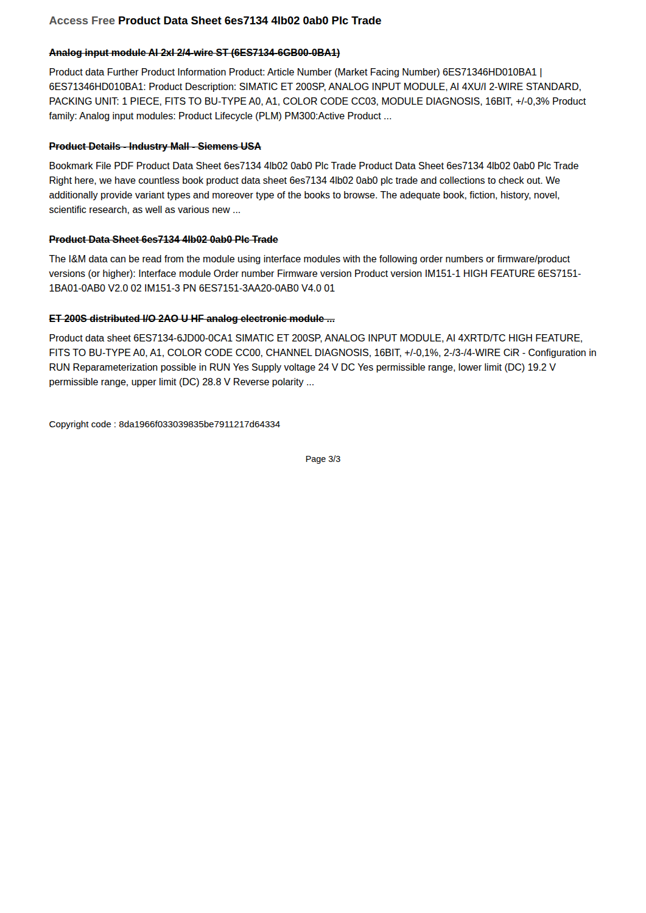Access Free Product Data Sheet 6es7134 4lb02 0ab0 Plc Trade
Analog input module AI 2xI 2/4-wire ST (6ES7134-6GB00-0BA1)
Product data Further Product Information Product: Article Number (Market Facing Number) 6ES71346HD010BA1 | 6ES71346HD010BA1: Product Description: SIMATIC ET 200SP, ANALOG INPUT MODULE, AI 4XU/I 2-WIRE STANDARD, PACKING UNIT: 1 PIECE, FITS TO BU-TYPE A0, A1, COLOR CODE CC03, MODULE DIAGNOSIS, 16BIT, +/-0,3% Product family: Analog input modules: Product Lifecycle (PLM) PM300:Active Product ...
Product Details - Industry Mall - Siemens USA
Bookmark File PDF Product Data Sheet 6es7134 4lb02 0ab0 Plc Trade Product Data Sheet 6es7134 4lb02 0ab0 Plc Trade Right here, we have countless book product data sheet 6es7134 4lb02 0ab0 plc trade and collections to check out. We additionally provide variant types and moreover type of the books to browse. The adequate book, fiction, history, novel, scientific research, as well as various new ...
Product Data Sheet 6es7134 4lb02 0ab0 Plc Trade
The I&M data can be read from the module using interface modules with the following order numbers or firmware/product versions (or higher): Interface module Order number Firmware version Product version IM151-1 HIGH FEATURE 6ES7151-1BA01-0AB0 V2.0 02 IM151-3 PN 6ES7151-3AA20-0AB0 V4.0 01
ET 200S distributed I/O 2AO U HF analog electronic module ...
Product data sheet 6ES7134-6JD00-0CA1 SIMATIC ET 200SP, ANALOG INPUT MODULE, AI 4XRTD/TC HIGH FEATURE, FITS TO BU-TYPE A0, A1, COLOR CODE CC00, CHANNEL DIAGNOSIS, 16BIT, +/-0,1%, 2-/3-/4-WIRE CiR - Configuration in RUN Reparameterization possible in RUN Yes Supply voltage 24 V DC Yes permissible range, lower limit (DC) 19.2 V permissible range, upper limit (DC) 28.8 V Reverse polarity ...
Copyright code : 8da1966f033039835be7911217d64334
Page 3/3